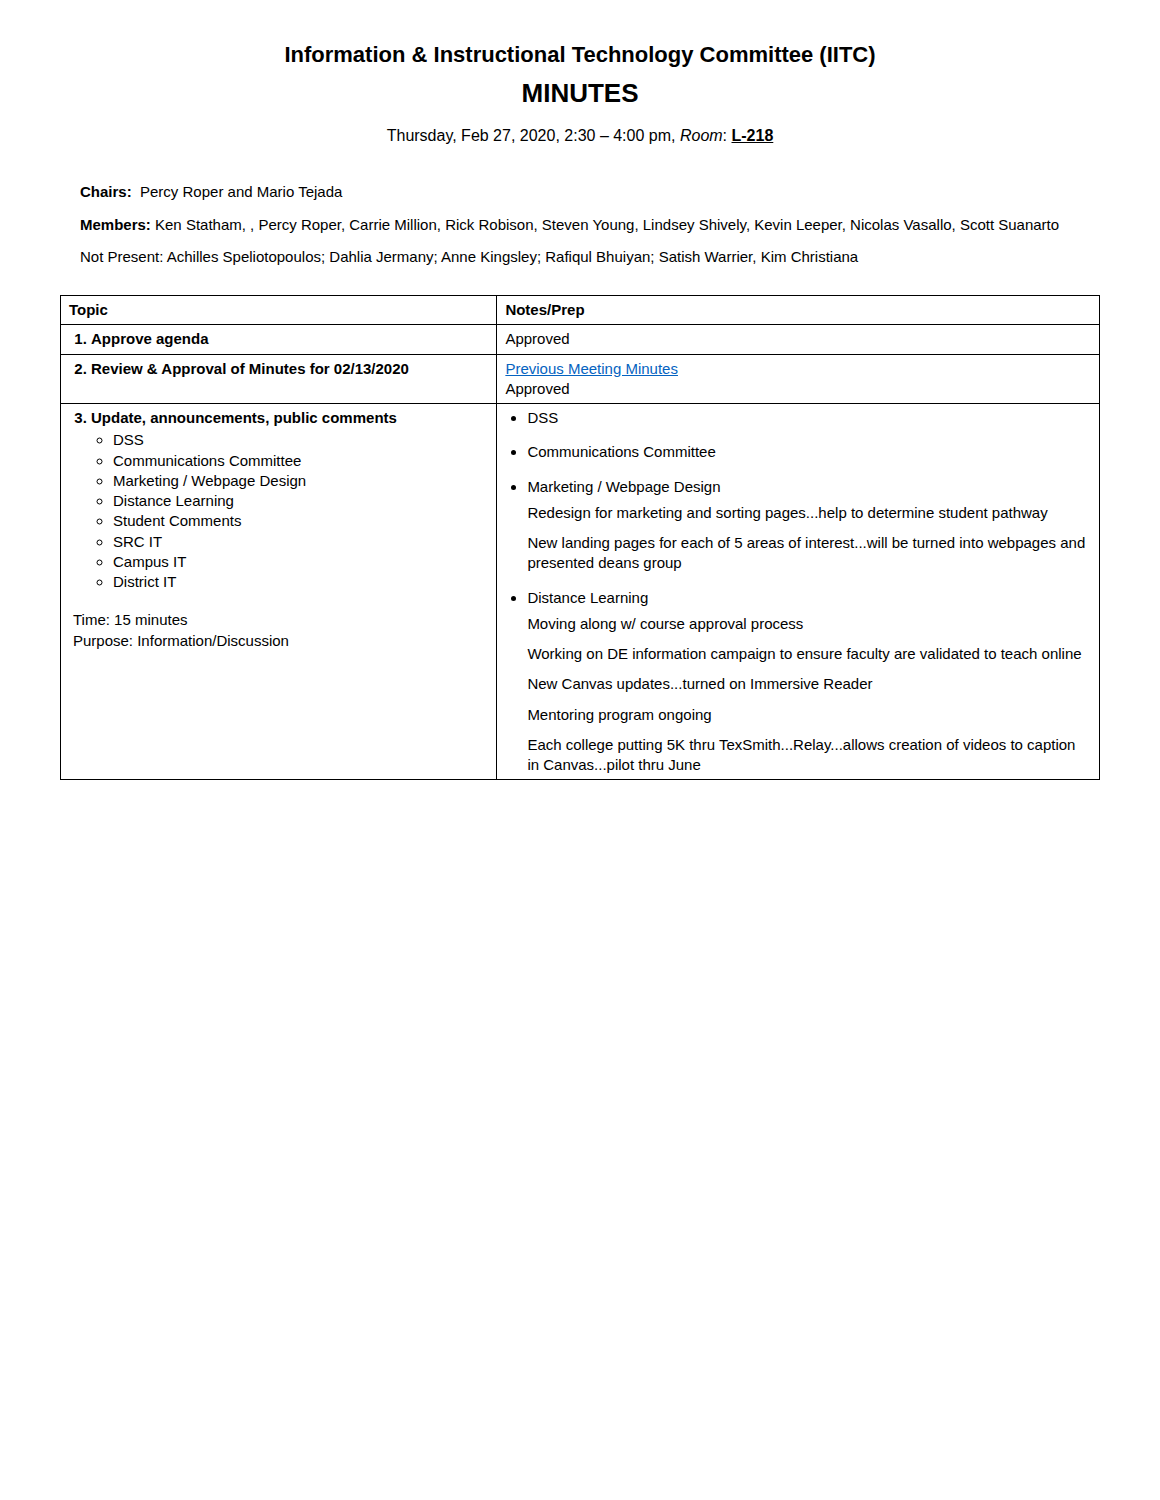Information & Instructional Technology Committee (IITC)
MINUTES
Thursday, Feb 27, 2020, 2:30 – 4:00 pm, Room: L-218
Chairs: Percy Roper and Mario Tejada
Members: Ken Statham, , Percy Roper, Carrie Million, Rick Robison, Steven Young, Lindsey Shively, Kevin Leeper, Nicolas Vasallo, Scott Suanarto
Not Present: Achilles Speliotopoulos; Dahlia Jermany; Anne Kingsley; Rafiqul Bhuiyan; Satish Warrier, Kim Christiana
| Topic | Notes/Prep |
| --- | --- |
| Approve agenda | Approved |
| Review & Approval of Minutes for 02/13/2020 | Previous Meeting Minutes Approved |
| Update, announcements, public comments DSS Communications Committee Marketing / Webpage Design Distance Learning Student Comments SRC IT Campus IT District IT Time: 15 minutes Purpose: Information/Discussion | DSS Communications Committee Marketing / Webpage Design Redesign for marketing and sorting pages...help to determine student pathway New landing pages for each of 5 areas of interest...will be turned into webpages and presented deans group Distance Learning Moving along w/ course approval process Working on DE information campaign to ensure faculty are validated to teach online New Canvas updates...turned on Immersive Reader Mentoring program ongoing Each college putting 5K thru TexSmith...Relay...allows creation of videos to caption in Canvas...pilot thru June |